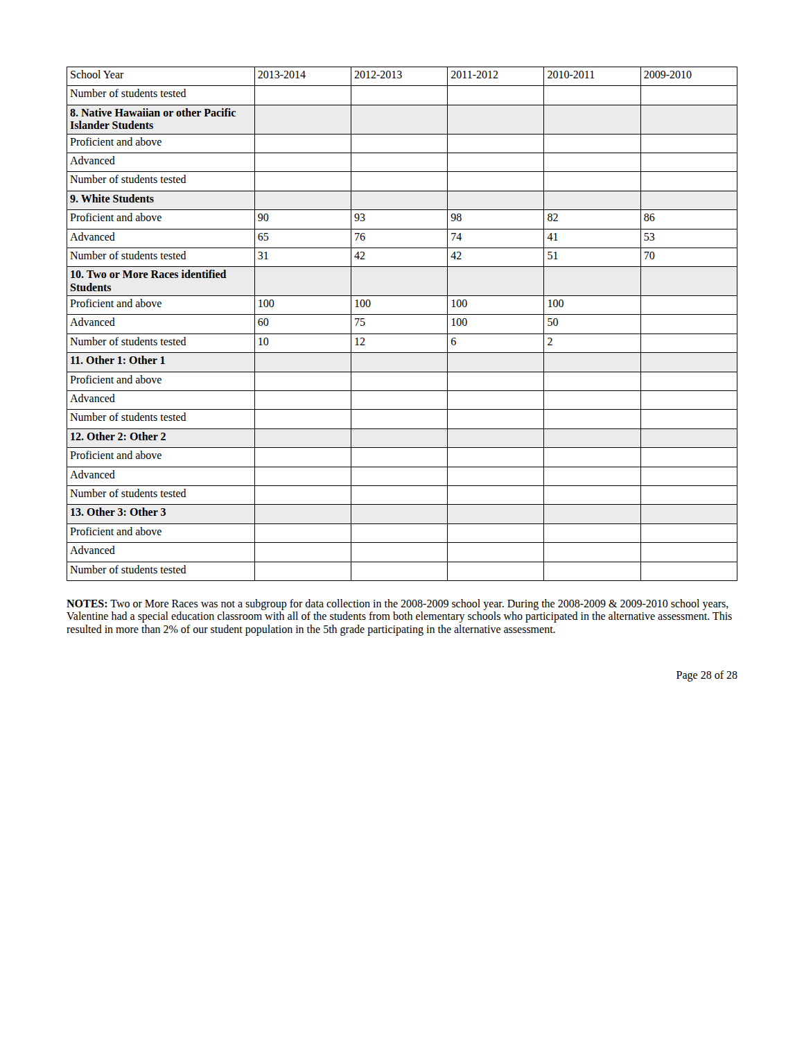| School Year | 2013-2014 | 2012-2013 | 2011-2012 | 2010-2011 | 2009-2010 |
| Number of students tested | | | | | |
| 8. Native Hawaiian or other Pacific Islander Students | | | | | |
| Proficient and above | | | | | |
| Advanced | | | | | |
| Number of students tested | | | | | |
| 9. White Students | | | | | |
| Proficient and above | 90 | 93 | 98 | 82 | 86 |
| Advanced | 65 | 76 | 74 | 41 | 53 |
| Number of students tested | 31 | 42 | 42 | 51 | 70 |
| 10. Two or More Races identified Students | | | | | |
| Proficient and above | 100 | 100 | 100 | 100 | |
| Advanced | 60 | 75 | 100 | 50 | |
| Number of students tested | 10 | 12 | 6 | 2 | |
| 11. Other 1: Other 1 | | | | | |
| Proficient and above | | | | | |
| Advanced | | | | | |
| Number of students tested | | | | | |
| 12. Other 2: Other 2 | | | | | |
| Proficient and above | | | | | |
| Advanced | | | | | |
| Number of students tested | | | | | |
| 13. Other 3: Other 3 | | | | | |
| Proficient and above | | | | | |
| Advanced | | | | | |
| Number of students tested | | | | | |
NOTES: Two or More Races was not a subgroup for data collection in the 2008-2009 school year. During the 2008-2009 & 2009-2010 school years, Valentine had a special education classroom with all of the students from both elementary schools who participated in the alternative assessment. This resulted in more than 2% of our student population in the 5th grade participating in the alternative assessment.
Page 28 of 28